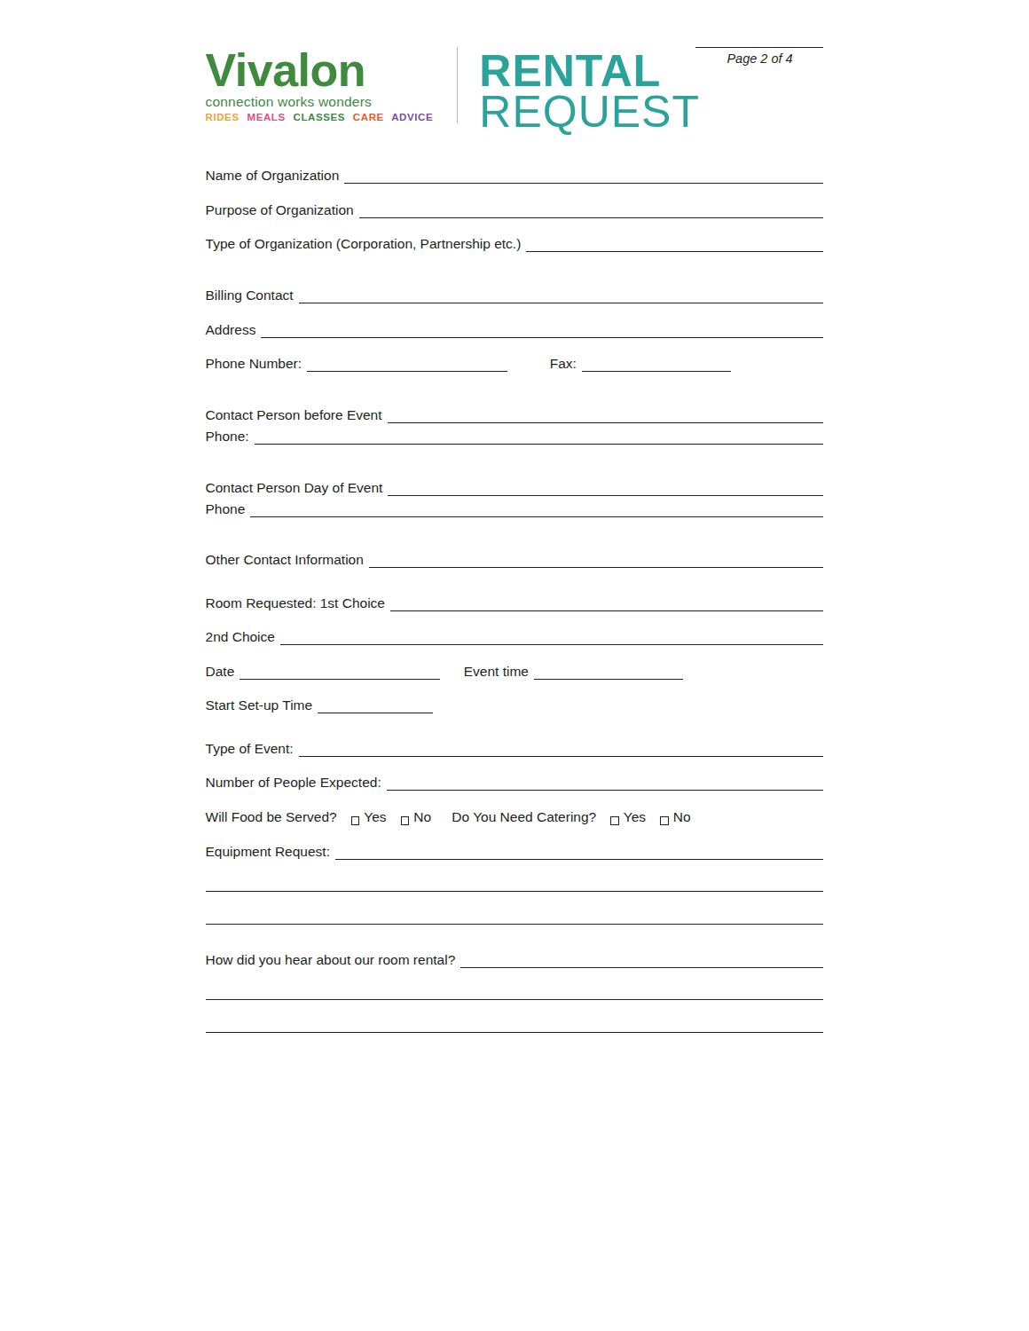Vivalon
connection works wonders
RIDES MEALS CLASSES CARE ADVICE
RENTAL
REQUEST
Page 2 of 4
Name of Organization
Purpose of Organization
Type of Organization (Corporation, Partnership etc.)
Billing Contact
Address
Phone Number: Fax:
Contact Person before Event
Phone:
Contact Person Day of Event
Phone
Other Contact Information
Room Requested: 1st Choice
2nd Choice
Date Event time
Start Set-up Time
Type of Event:
Number of People Expected:
Will Food be Served? Yes No Do You Need Catering? Yes No
Equipment Request:
How did you hear about our room rental?